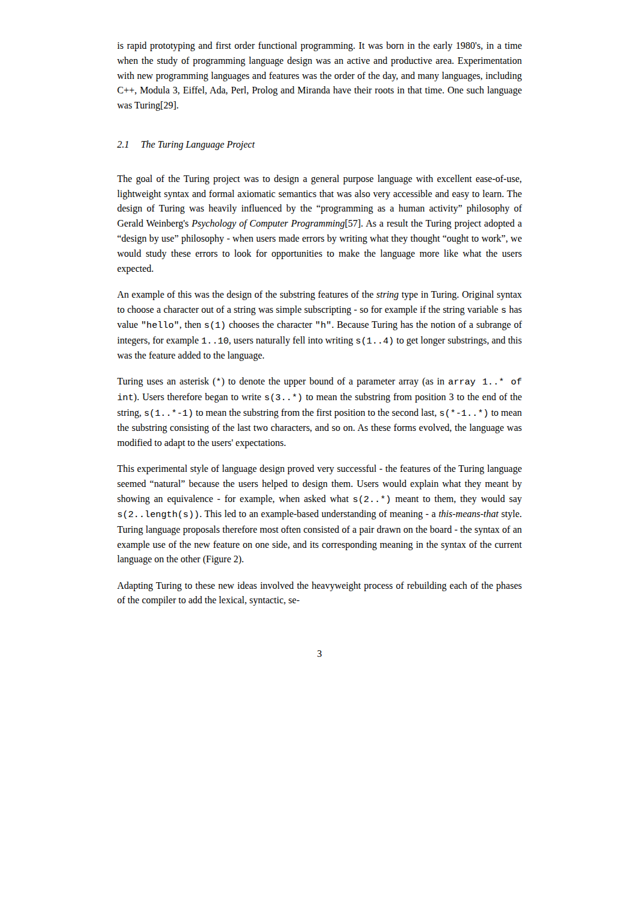is rapid prototyping and first order functional programming. It was born in the early 1980's, in a time when the study of programming language design was an active and productive area. Experimentation with new programming languages and features was the order of the day, and many languages, including C++, Modula 3, Eiffel, Ada, Perl, Prolog and Miranda have their roots in that time. One such language was Turing[29].
2.1 The Turing Language Project
The goal of the Turing project was to design a general purpose language with excellent ease-of-use, lightweight syntax and formal axiomatic semantics that was also very accessible and easy to learn. The design of Turing was heavily influenced by the “programming as a human activity” philosophy of Gerald Weinberg's Psychology of Computer Programming[57]. As a result the Turing project adopted a “design by use” philosophy - when users made errors by writing what they thought “ought to work”, we would study these errors to look for opportunities to make the language more like what the users expected.
An example of this was the design of the substring features of the string type in Turing. Original syntax to choose a character out of a string was simple subscripting - so for example if the string variable s has value "hello", then s(1) chooses the character "h". Because Turing has the notion of a subrange of integers, for example 1..10, users naturally fell into writing s(1..4) to get longer substrings, and this was the feature added to the language.
Turing uses an asterisk (*) to denote the upper bound of a parameter array (as in array 1..* of int). Users therefore began to write s(3..*) to mean the substring from position 3 to the end of the string, s(1..*-1) to mean the substring from the first position to the second last, s(*-1..*) to mean the substring consisting of the last two characters, and so on. As these forms evolved, the language was modified to adapt to the users' expectations.
This experimental style of language design proved very successful - the features of the Turing language seemed “natural” because the users helped to design them. Users would explain what they meant by showing an equivalence - for example, when asked what s(2..*) meant to them, they would say s(2..length(s)). This led to an example-based understanding of meaning - a this-means-that style. Turing language proposals therefore most often consisted of a pair drawn on the board - the syntax of an example use of the new feature on one side, and its corresponding meaning in the syntax of the current language on the other (Figure 2).
Adapting Turing to these new ideas involved the heavyweight process of rebuilding each of the phases of the compiler to add the lexical, syntactic, se-
3